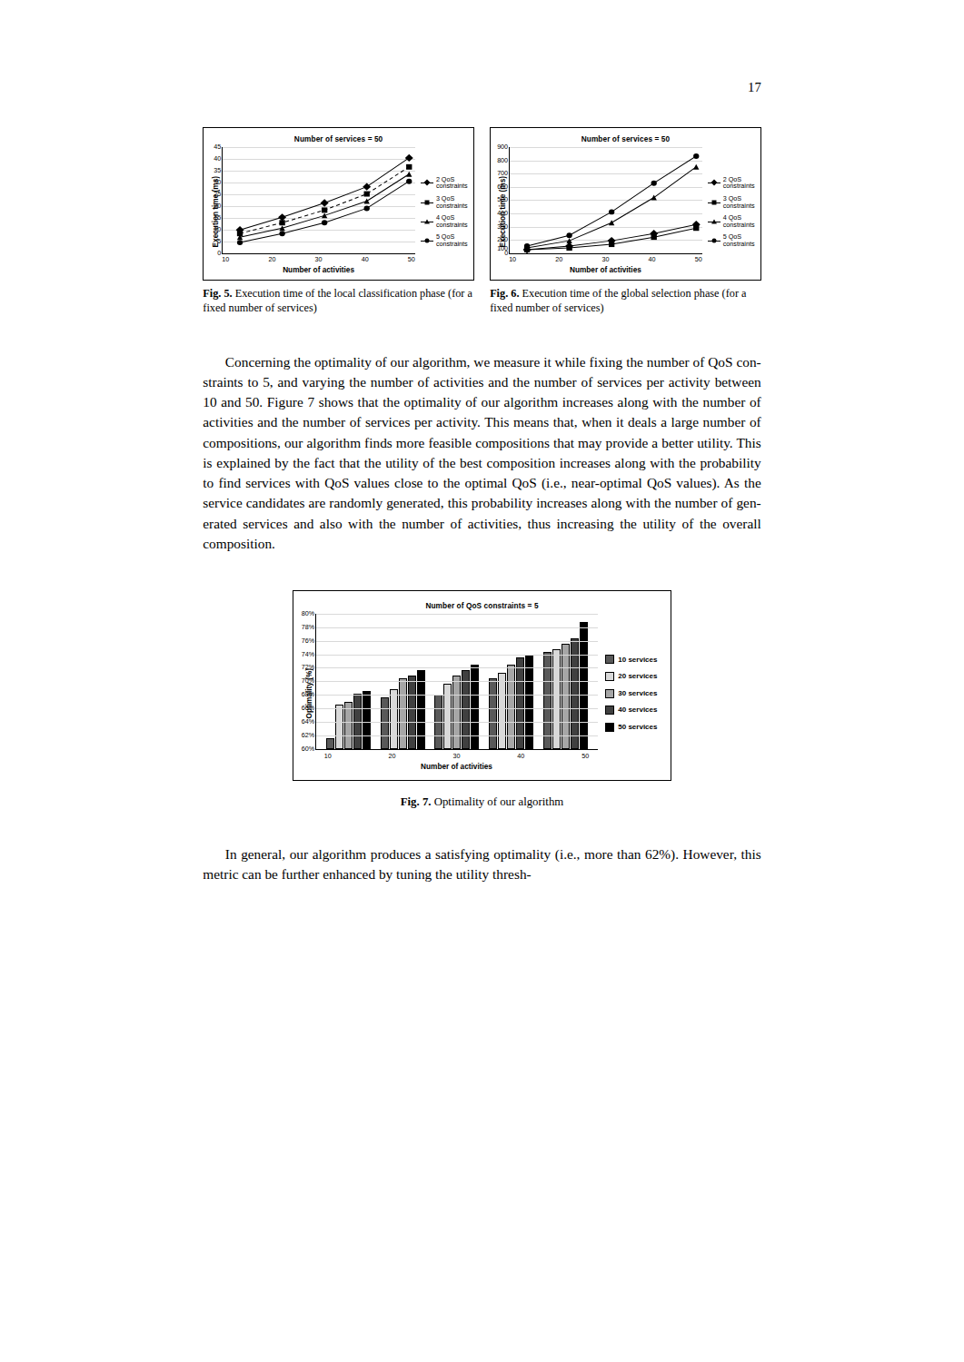17
Number of services = 50
Execution time (ms)
45
40
35
30
25
20
15
10
5
0
1020304050
Number of activities
2 QoS
constraints
3 QoS
constraints
4 QoS
constraints
5 QoS
constraints
Fig. 5. Execution time of the local classification phase (for a fixed number of services)
Number of services = 50
Execution time (ms)
900
800
700
600
500
400
300
200
100
0
1020304050
Number of activities
2 QoS
constraints
3 QoS
constraints
4 QoS
constraints
5 QoS
constraints
Fig. 6. Execution time of the global selection phase (for a fixed number of services)
Concerning the optimality of our algorithm, we measure it while fixing the number of QoS constraints to 5, and varying the number of activities and the number of services per activity between 10 and 50. Figure 7 shows that the optimality of our algorithm increases along with the number of activities and the number of services per activity. This means that, when it deals a large number of compositions, our algorithm finds more feasible compositions that may provide a better utility. This is explained by the fact that the utility of the best composition increases along with the probability to find services with QoS values close to the optimal QoS (i.e., near-optimal QoS values). As the service candidates are randomly generated, this probability increases along with the number of generated services and also with the number of activities, thus increasing the utility of the overall composition.
Number of QoS constraints = 5
Optimality (%)
80%
78%
76%
74%
72%
70%
68%
66%
64%
62%
60%
1020304050
Number of activities
10 services
20 services
30 services
40 services
50 services
Fig. 7. Optimality of our algorithm
In general, our algorithm produces a satisfying optimality (i.e., more than 62%). However, this metric can be further enhanced by tuning the utility thresh-